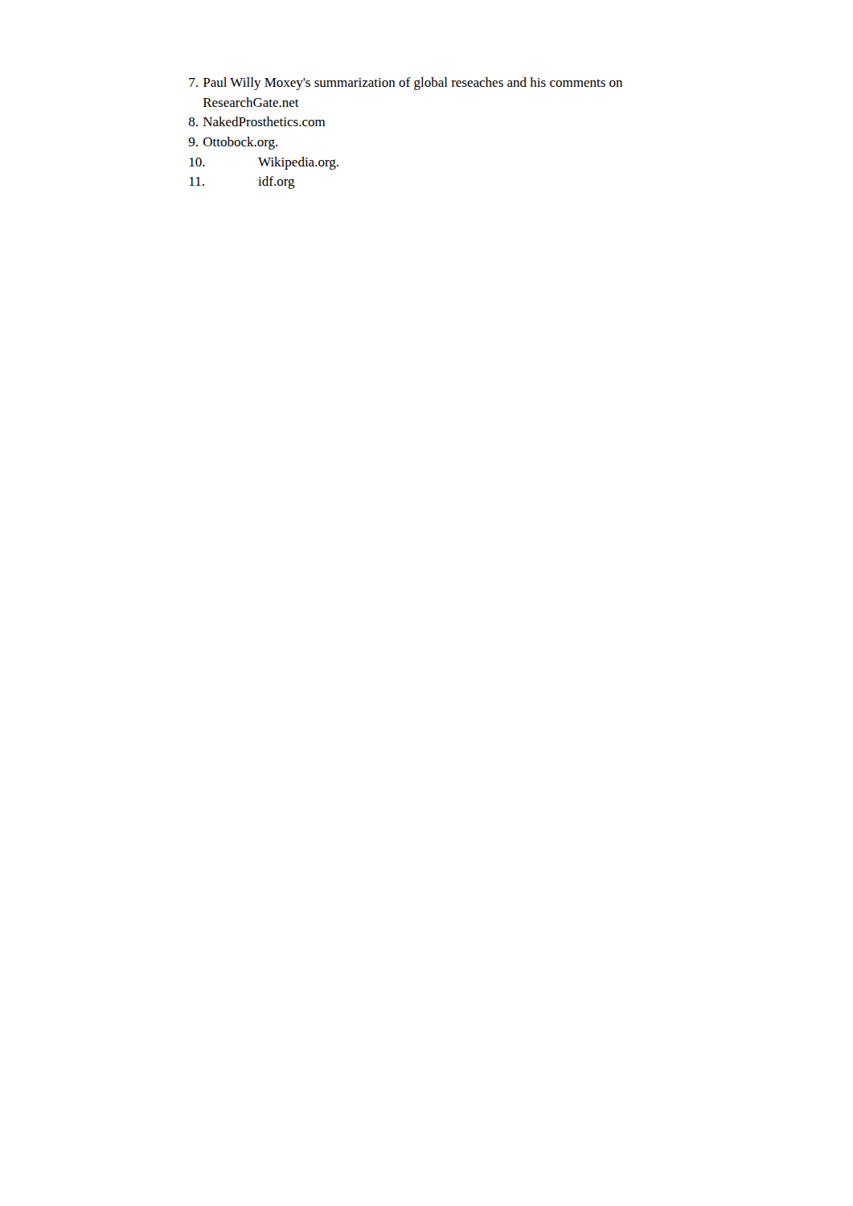7. Paul Willy Moxey's summarization of global reseaches and his comments on ResearchGate.net
8. NakedProsthetics.com
9. Ottobock.org.
10. Wikipedia.org.
11. idf.org